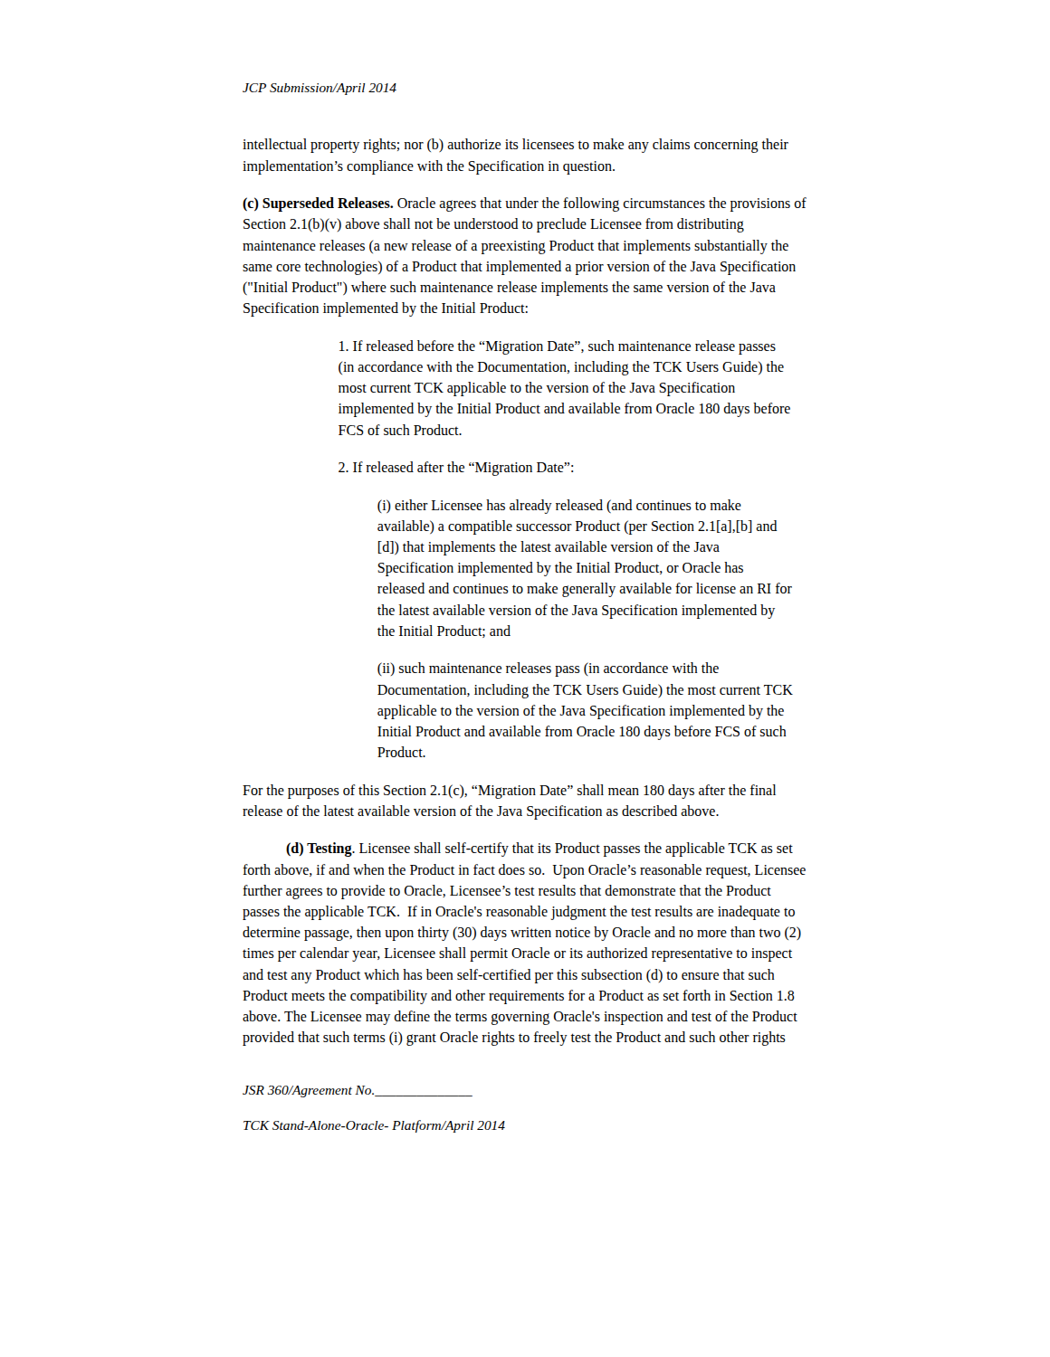JCP Submission/April 2014
intellectual property rights; nor (b) authorize its licensees to make any claims concerning their implementation’s compliance with the Specification in question.
(c) Superseded Releases. Oracle agrees that under the following circumstances the provisions of Section 2.1(b)(v) above shall not be understood to preclude Licensee from distributing maintenance releases (a new release of a preexisting Product that implements substantially the same core technologies) of a Product that implemented a prior version of the Java Specification ("Initial Product") where such maintenance release implements the same version of the Java Specification implemented by the Initial Product:
1. If released before the “Migration Date”, such maintenance release passes (in accordance with the Documentation, including the TCK Users Guide) the most current TCK applicable to the version of the Java Specification implemented by the Initial Product and available from Oracle 180 days before FCS of such Product.
2. If released after the “Migration Date”:
(i) either Licensee has already released (and continues to make available) a compatible successor Product (per Section 2.1[a],[b] and [d]) that implements the latest available version of the Java Specification implemented by the Initial Product, or Oracle has released and continues to make generally available for license an RI for the latest available version of the Java Specification implemented by the Initial Product; and
(ii) such maintenance releases pass (in accordance with the Documentation, including the TCK Users Guide) the most current TCK applicable to the version of the Java Specification implemented by the Initial Product and available from Oracle 180 days before FCS of such Product.
For the purposes of this Section 2.1(c), “Migration Date” shall mean 180 days after the final release of the latest available version of the Java Specification as described above.
(d) Testing. Licensee shall self-certify that its Product passes the applicable TCK as set forth above, if and when the Product in fact does so. Upon Oracle’s reasonable request, Licensee further agrees to provide to Oracle, Licensee’s test results that demonstrate that the Product passes the applicable TCK. If in Oracle's reasonable judgment the test results are inadequate to determine passage, then upon thirty (30) days written notice by Oracle and no more than two (2) times per calendar year, Licensee shall permit Oracle or its authorized representative to inspect and test any Product which has been self-certified per this subsection (d) to ensure that such Product meets the compatibility and other requirements for a Product as set forth in Section 1.8 above. The Licensee may define the terms governing Oracle's inspection and test of the Product provided that such terms (i) grant Oracle rights to freely test the Product and such other rights
JSR 360/Agreement No.______________
TCK Stand-Alone-Oracle- Platform/April 2014